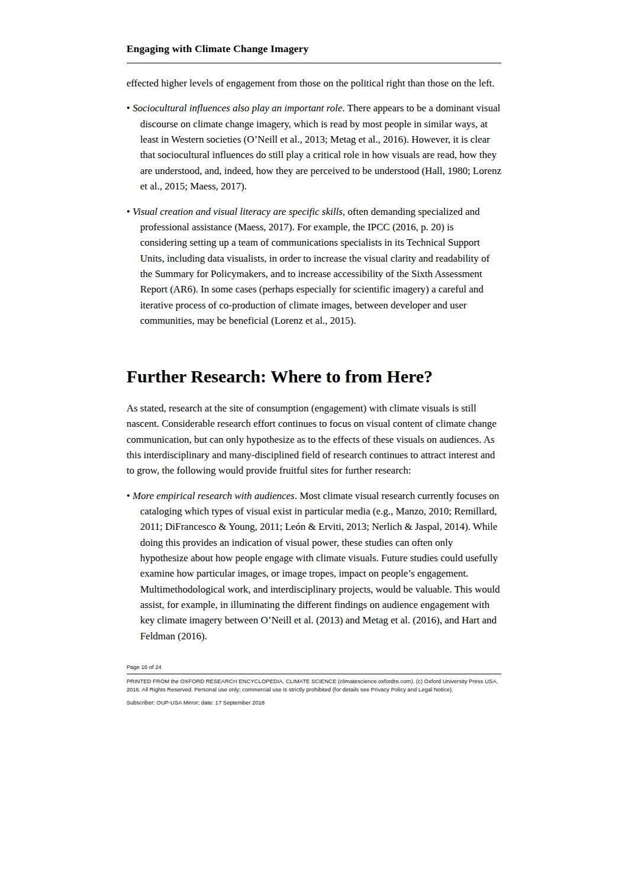Engaging with Climate Change Imagery
effected higher levels of engagement from those on the political right than those on the left.
• Sociocultural influences also play an important role. There appears to be a dominant visual discourse on climate change imagery, which is read by most people in similar ways, at least in Western societies (O’Neill et al., 2013; Metag et al., 2016). However, it is clear that sociocultural influences do still play a critical role in how visuals are read, how they are understood, and, indeed, how they are perceived to be understood (Hall, 1980; Lorenz et al., 2015; Maess, 2017).
• Visual creation and visual literacy are specific skills, often demanding specialized and professional assistance (Maess, 2017). For example, the IPCC (2016, p. 20) is considering setting up a team of communications specialists in its Technical Support Units, including data visualists, in order to increase the visual clarity and readability of the Summary for Policymakers, and to increase accessibility of the Sixth Assessment Report (AR6). In some cases (perhaps especially for scientific imagery) a careful and iterative process of co-production of climate images, between developer and user communities, may be beneficial (Lorenz et al., 2015).
Further Research: Where to from Here?
As stated, research at the site of consumption (engagement) with climate visuals is still nascent. Considerable research effort continues to focus on visual content of climate change communication, but can only hypothesize as to the effects of these visuals on audiences. As this interdisciplinary and many-disciplined field of research continues to attract interest and to grow, the following would provide fruitful sites for further research:
• More empirical research with audiences. Most climate visual research currently focuses on cataloging which types of visual exist in particular media (e.g., Manzo, 2010; Remillard, 2011; DiFrancesco & Young, 2011; León & Erviti, 2013; Nerlich & Jaspal, 2014). While doing this provides an indication of visual power, these studies can often only hypothesize about how people engage with climate visuals. Future studies could usefully examine how particular images, or image tropes, impact on people’s engagement. Multimethodological work, and interdisciplinary projects, would be valuable. This would assist, for example, in illuminating the different findings on audience engagement with key climate imagery between O’Neill et al. (2013) and Metag et al. (2016), and Hart and Feldman (2016).
Page 16 of 24
PRINTED FROM the OXFORD RESEARCH ENCYCLOPEDIA, CLIMATE SCIENCE (climatescience.oxfordre.com). (c) Oxford University Press USA, 2016. All Rights Reserved. Personal use only; commercial use is strictly prohibited (for details see Privacy Policy and Legal Notice).
Subscriber: OUP-USA Mirror; date: 17 September 2018